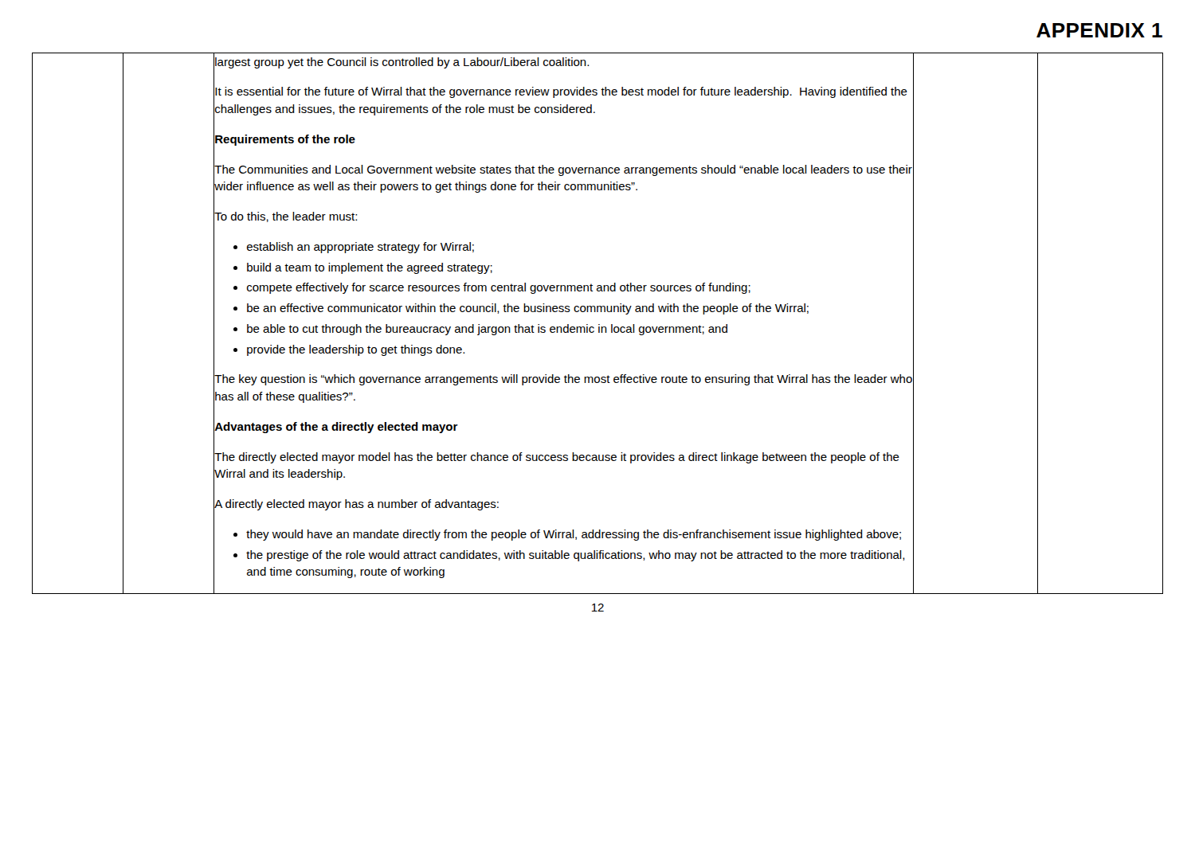APPENDIX 1
| | | largest group yet the Council is controlled by a Labour/Liberal coalition. It is essential for the future of Wirral that the governance review provides the best model for future leadership. Having identified the challenges and issues, the requirements of the role must be considered. Requirements of the role The Communities and Local Government website states that the governance arrangements should “enable local leaders to use their wider influence as well as their powers to get things done for their communities”. To do this, the leader must: establish an appropriate strategy for Wirral; build a team to implement the agreed strategy; compete effectively for scarce resources from central government and other sources of funding; be an effective communicator within the council, the business community and with the people of the Wirral; be able to cut through the bureaucracy and jargon that is endemic in local government; and provide the leadership to get things done. The key question is “which governance arrangements will provide the most effective route to ensuring that Wirral has the leader who has all of these qualities?”. Advantages of the a directly elected mayor The directly elected mayor model has the better chance of success because it provides a direct linkage between the people of the Wirral and its leadership. A directly elected mayor has a number of advantages: they would have an mandate directly from the people of Wirral, addressing the dis-enfranchisement issue highlighted above; the prestige of the role would attract candidates, with suitable qualifications, who may not be attracted to the more traditional, and time consuming, route of working | | |
12